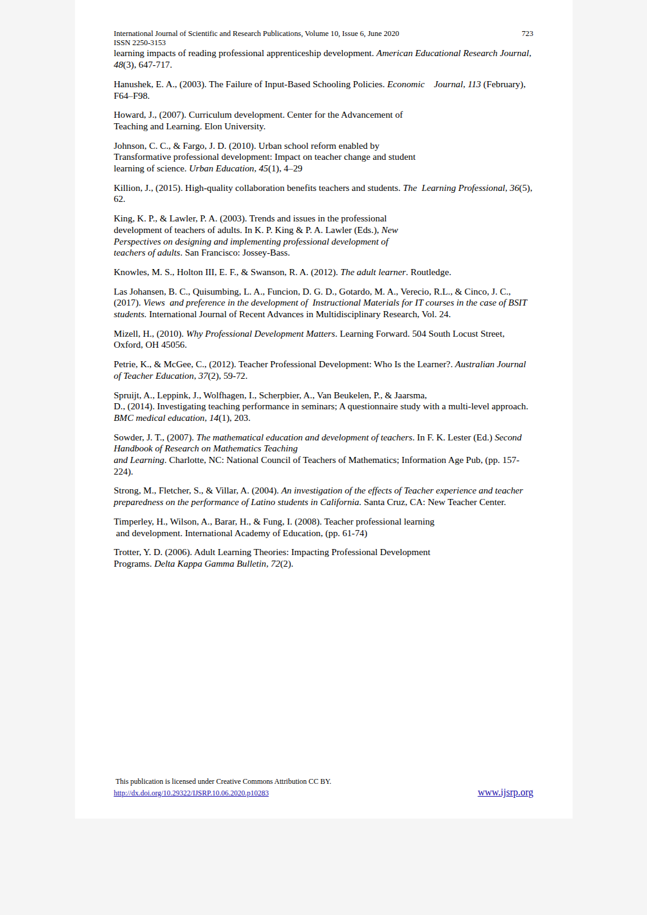International Journal of Scientific and Research Publications, Volume 10, Issue 6, June 2020 723
ISSN 2250-3153
learning impacts of reading professional apprenticeship development. American Educational Research Journal, 48(3), 647-717.
Hanushek, E. A., (2003). The Failure of Input-Based Schooling Policies. Economic Journal, 113 (February), F64–F98.
Howard, J., (2007). Curriculum development. Center for the Advancement of
Teaching and Learning. Elon University.
Johnson, C. C., & Fargo, J. D. (2010). Urban school reform enabled by
Transformative professional development: Impact on teacher change and student
learning of science. Urban Education, 45(1), 4–29
Killion, J., (2015). High-quality collaboration benefits teachers and students. The Learning Professional, 36(5), 62.
King, K. P., & Lawler, P. A. (2003). Trends and issues in the professional
development of teachers of adults. In K. P. King & P. A. Lawler (Eds.), New
Perspectives on designing and implementing professional development of
teachers of adults. San Francisco: Jossey-Bass.
Knowles, M. S., Holton III, E. F., & Swanson, R. A. (2012). The adult learner. Routledge.
Las Johansen, B. C., Quisumbing, L. A., Funcion, D. G. D., Gotardo, M. A., Verecio, R.L., & Cinco, J. C., (2017). Views and preference in the development of Instructional Materials for IT courses in the case of BSIT students. International Journal of Recent Advances in Multidisciplinary Research, Vol. 24.
Mizell, H., (2010). Why Professional Development Matters. Learning Forward. 504 South Locust Street, Oxford, OH 45056.
Petrie, K., & McGee, C., (2012). Teacher Professional Development: Who Is the Learner?. Australian Journal of Teacher Education, 37(2), 59-72.
Spruijt, A., Leppink, J., Wolfhagen, I., Scherpbier, A., Van Beukelen, P., & Jaarsma,
D., (2014). Investigating teaching performance in seminars; A questionnaire study with a multi-level approach. BMC medical education, 14(1), 203.
Sowder, J. T., (2007). The mathematical education and development of teachers. In F. K. Lester (Ed.) Second Handbook of Research on Mathematics Teaching
and Learning. Charlotte, NC: National Council of Teachers of Mathematics; Information Age Pub, (pp. 157-224).
Strong, M., Fletcher, S., & Villar, A. (2004). An investigation of the effects of Teacher experience and teacher preparedness on the performance of Latino students in California. Santa Cruz, CA: New Teacher Center.
Timperley, H., Wilson, A., Barar, H., & Fung, I. (2008). Teacher professional learning
and development. International Academy of Education, (pp. 61-74)
Trotter, Y. D. (2006). Adult Learning Theories: Impacting Professional Development
Programs. Delta Kappa Gamma Bulletin, 72(2).
This publication is licensed under Creative Commons Attribution CC BY.
http://dx.doi.org/10.29322/IJSRP.10.06.2020.p10283 www.ijsrp.org